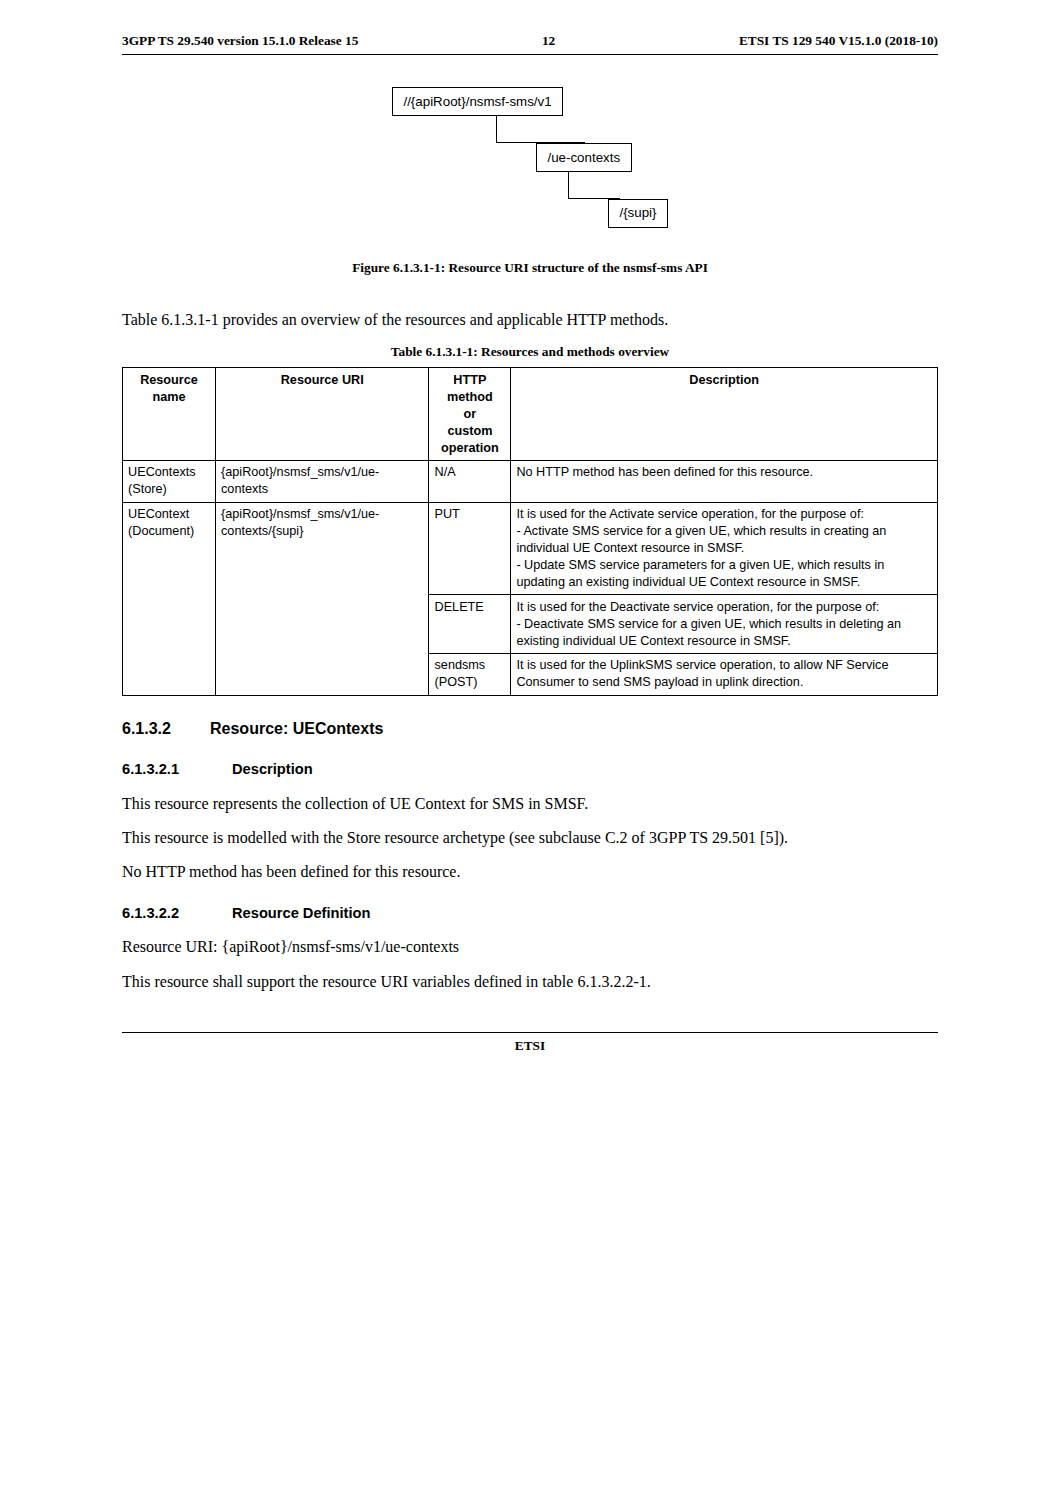3GPP TS 29.540 version 15.1.0 Release 15
12
ETSI TS 129 540 V15.1.0 (2018-10)
//{apiRoot}/nsmsf-sms/v1
/ue-contexts
/{supi}
Figure 6.1.3.1-1: Resource URI structure of the nsmsf-sms API
Table 6.1.3.1-1 provides an overview of the resources and applicable HTTP methods.
Table 6.1.3.1-1: Resources and methods overview
| Resource name | Resource URI | HTTP method or custom operation | Description |
| --- | --- | --- | --- |
| UEContexts (Store) | {apiRoot}/nsmsf_sms/v1/ue-contexts | N/A | No HTTP method has been defined for this resource. |
| UEContext (Document) | {apiRoot}/nsmsf_sms/v1/ue-contexts/{supi} | PUT | It is used for the Activate service operation, for the purpose of: - Activate SMS service for a given UE, which results in creating an individual UE Context resource in SMSF. - Update SMS service parameters for a given UE, which results in updating an existing individual UE Context resource in SMSF. |
| DELETE | It is used for the Deactivate service operation, for the purpose of: - Deactivate SMS service for a given UE, which results in deleting an existing individual UE Context resource in SMSF. |
| sendsms (POST) | It is used for the UplinkSMS service operation, to allow NF Service Consumer to send SMS payload in uplink direction. |
6.1.3.2 Resource: UEContexts
6.1.3.2.1 Description
This resource represents the collection of UE Context for SMS in SMSF.
This resource is modelled with the Store resource archetype (see subclause C.2 of 3GPP TS 29.501 [5]).
No HTTP method has been defined for this resource.
6.1.3.2.2 Resource Definition
Resource URI: {apiRoot}/nsmsf-sms/v1/ue-contexts
This resource shall support the resource URI variables defined in table 6.1.3.2.2-1.
ETSI